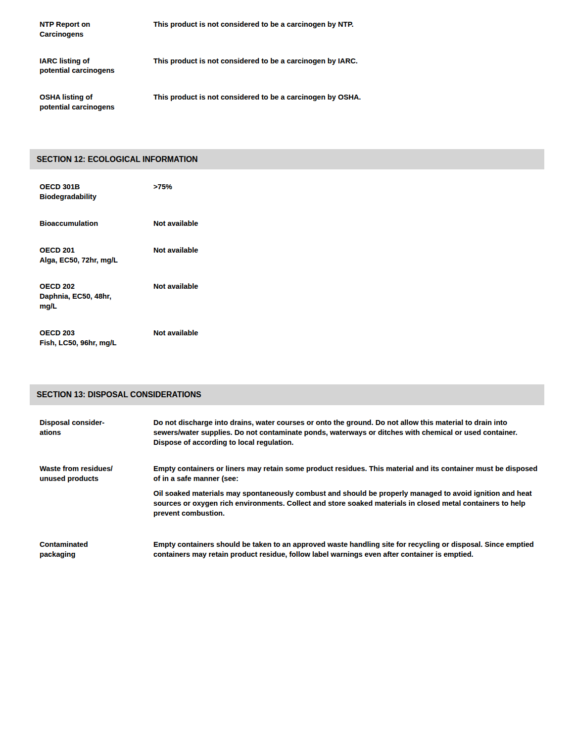| NTP Report on Carcinogens | This product is not considered to be a carcinogen by NTP. |
| IARC listing of potential carcinogens | This product is not considered to be a carcinogen by IARC. |
| OSHA listing of potential carcinogens | This product is not considered to be a carcinogen by OSHA. |
SECTION 12: ECOLOGICAL INFORMATION
| OECD 301B Biodegradability | >75% |
| Bioaccumulation | Not available |
| OECD 201 Alga, EC50, 72hr, mg/L | Not available |
| OECD 202 Daphnia, EC50, 48hr, mg/L | Not available |
| OECD 203 Fish, LC50, 96hr, mg/L | Not available |
SECTION 13: DISPOSAL CONSIDERATIONS
| Disposal consider- ations | Do not discharge into drains, water courses or onto the ground. Do not allow this material to drain into sewers/water supplies. Do not contaminate ponds, waterways or ditches with chemical or used container. Dispose of according to local regulation. |
| Waste from residues/ unused products | Empty containers or liners may retain some product residues. This material and its container must be disposed of in a safe manner (see: Oil soaked materials may spontaneously combust and should be properly managed to avoid ignition and heat sources or oxygen rich environments. Collect and store soaked materials in closed metal containers to help prevent combustion. |
| Contaminated packaging | Empty containers should be taken to an approved waste handling site for recycling or disposal. Since emptied containers may retain product residue, follow label warnings even after container is emptied. |